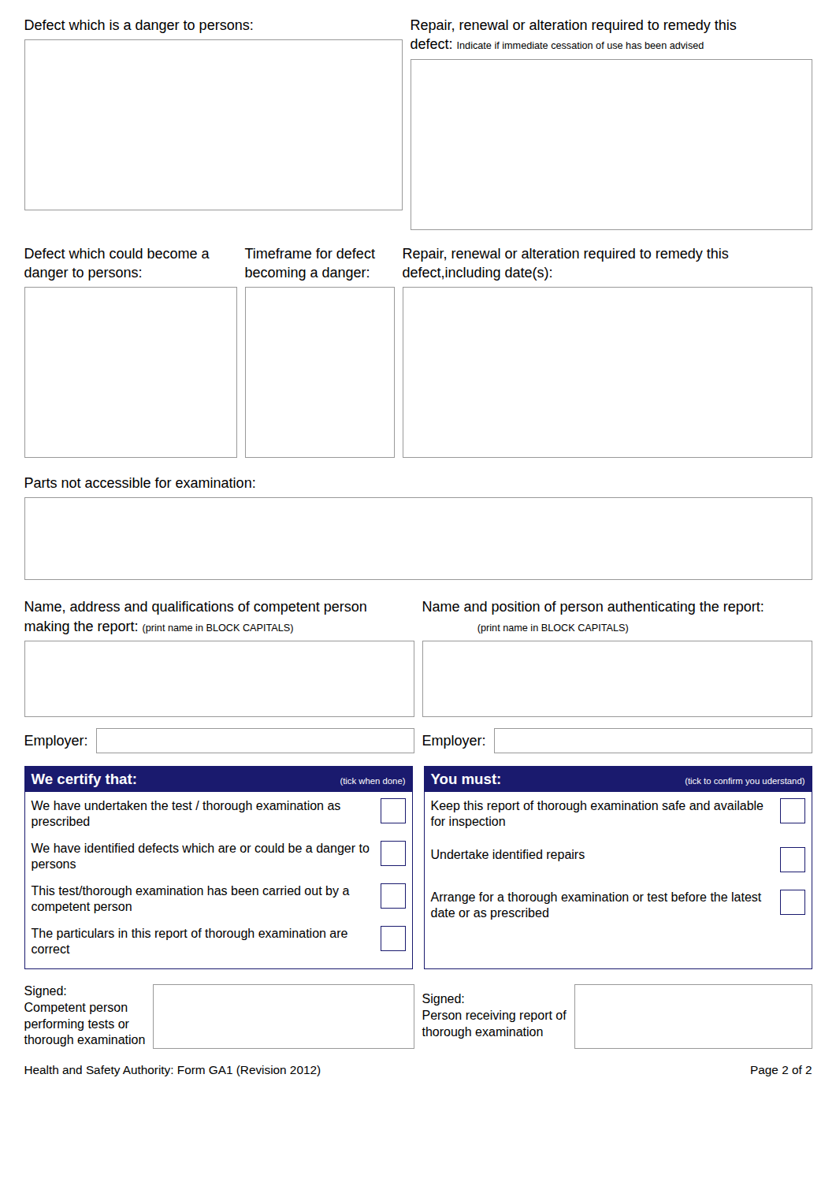Defect which is a danger to persons:
Repair, renewal or alteration required to remedy this
defect: Indicate if immediate cessation of use has been advised
Defect which could become a danger to persons:
Timeframe for defect becoming a danger:
Repair, renewal or alteration required to remedy this defect,including date(s):
Parts not accessible for examination:
Name, address and qualifications of competent person making the report: (print name in BLOCK CAPITALS)
Name and position of person authenticating the report: (print name in BLOCK CAPITALS)
Employer:
Employer:
We certify that: (tick when done)
We have undertaken the test / thorough examination as prescribed
We have identified defects which are or could be a danger to persons
This test/thorough examination has been carried out by a competent person
The particulars in this report of thorough examination are correct
You must: (tick to confirm you uderstand)
Keep this report of thorough examination safe and available for inspection
Undertake identified repairs
Arrange for a thorough examination or test before the latest date or as prescribed
Signed:
Competent person
performing tests or
thorough examination
Signed:
Person receiving report of
thorough examination
Health and Safety Authority: Form GA1 (Revision 2012) Page 2 of 2